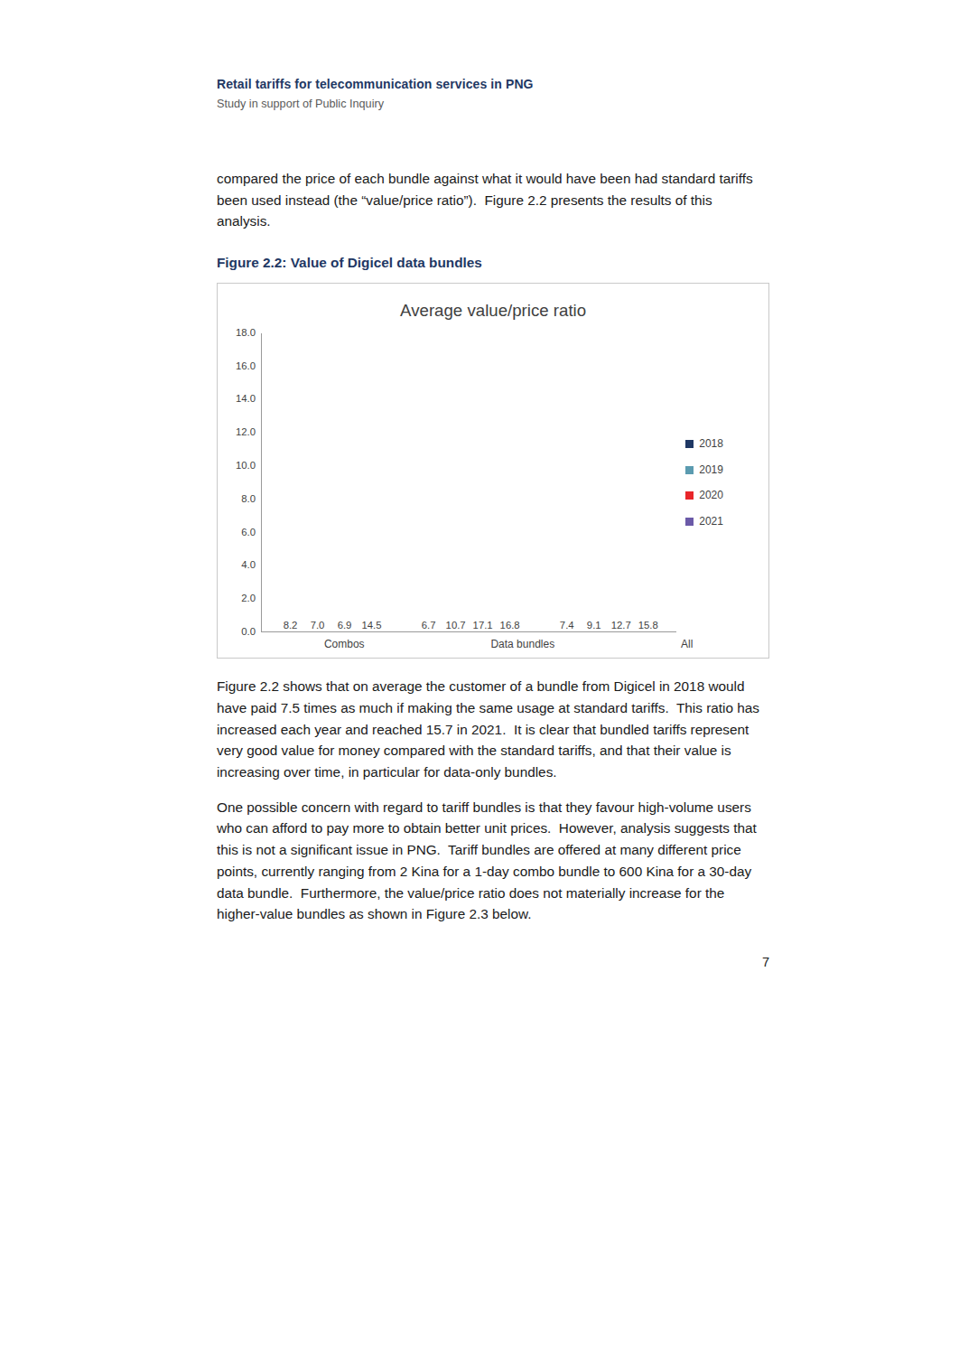Retail tariffs for telecommunication services in PNG
Study in support of Public Inquiry
compared the price of each bundle against what it would have been had standard tariffs been used instead (the “value/price ratio”). Figure 2.2 presents the results of this analysis.
Figure 2.2: Value of Digicel data bundles
Average value/price ratio
18.0 16.0 14.0 12.0 10.0 8.0 6.0 4.0 2.0 0.0
8.2
7.0
6.9
14.5
6.7
10.7
17.1
16.8
7.4
9.1
12.7
15.8
2018
2019
2020
2021
Combos
Data bundles
All
Figure 2.2 shows that on average the customer of a bundle from Digicel in 2018 would have paid 7.5 times as much if making the same usage at standard tariffs. This ratio has increased each year and reached 15.7 in 2021. It is clear that bundled tariffs represent very good value for money compared with the standard tariffs, and that their value is increasing over time, in particular for data-only bundles.
One possible concern with regard to tariff bundles is that they favour high-volume users who can afford to pay more to obtain better unit prices. However, analysis suggests that this is not a significant issue in PNG. Tariff bundles are offered at many different price points, currently ranging from 2 Kina for a 1-day combo bundle to 600 Kina for a 30-day data bundle. Furthermore, the value/price ratio does not materially increase for the higher-value bundles as shown in Figure 2.3 below.
7